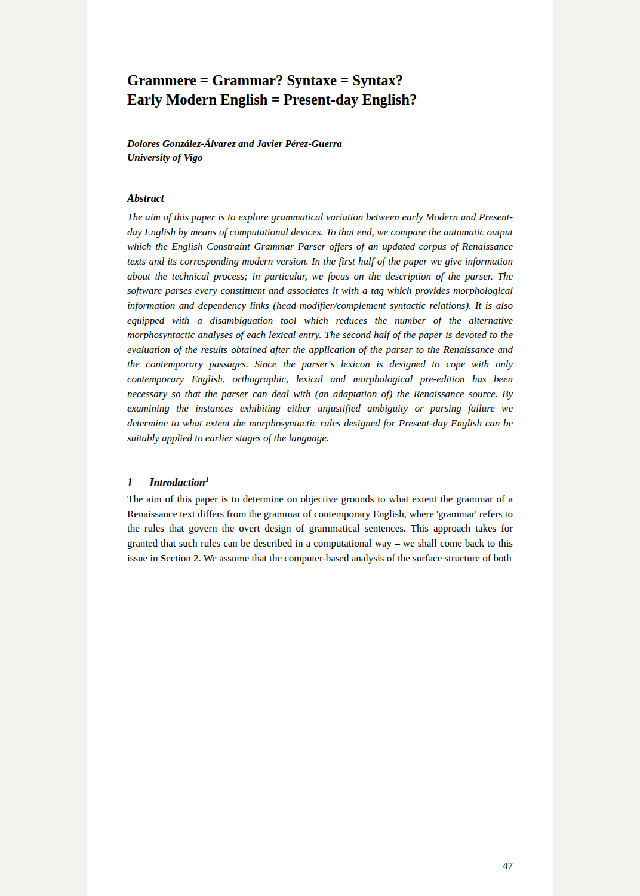Grammere = Grammar? Syntaxe = Syntax?
Early Modern English = Present-day English?
Dolores González-Álvarez and Javier Pérez-Guerra
University of Vigo
Abstract
The aim of this paper is to explore grammatical variation between early Modern and Present-day English by means of computational devices. To that end, we compare the automatic output which the English Constraint Grammar Parser offers of an updated corpus of Renaissance texts and its corresponding modern version. In the first half of the paper we give information about the technical process; in particular, we focus on the description of the parser. The software parses every constituent and associates it with a tag which provides morphological information and dependency links (head-modifier/complement syntactic relations). It is also equipped with a disambiguation tool which reduces the number of the alternative morphosyntactic analyses of each lexical entry. The second half of the paper is devoted to the evaluation of the results obtained after the application of the parser to the Renaissance and the contemporary passages. Since the parser's lexicon is designed to cope with only contemporary English, orthographic, lexical and morphological pre-edition has been necessary so that the parser can deal with (an adaptation of) the Renaissance source. By examining the instances exhibiting either unjustified ambiguity or parsing failure we determine to what extent the morphosyntactic rules designed for Present-day English can be suitably applied to earlier stages of the language.
1 Introduction1
The aim of this paper is to determine on objective grounds to what extent the grammar of a Renaissance text differs from the grammar of contemporary English, where 'grammar' refers to the rules that govern the overt design of grammatical sentences. This approach takes for granted that such rules can be described in a computational way – we shall come back to this issue in Section 2. We assume that the computer-based analysis of the surface structure of both
47